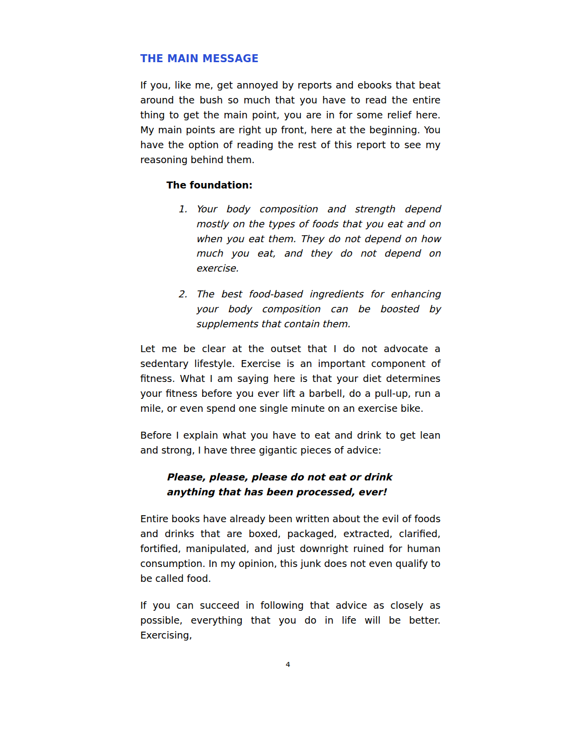THE MAIN MESSAGE
If you, like me, get annoyed by reports and ebooks that beat around the bush so much that you have to read the entire thing to get the main point, you are in for some relief here. My main points are right up front, here at the beginning. You have the option of reading the rest of this report to see my reasoning behind them.
The foundation:
Your body composition and strength depend mostly on the types of foods that you eat and on when you eat them. They do not depend on how much you eat, and they do not depend on exercise.
The best food-based ingredients for enhancing your body composition can be boosted by supplements that contain them.
Let me be clear at the outset that I do not advocate a sedentary lifestyle. Exercise is an important component of fitness. What I am saying here is that your diet determines your fitness before you ever lift a barbell, do a pull-up, run a mile, or even spend one single minute on an exercise bike.
Before I explain what you have to eat and drink to get lean and strong, I have three gigantic pieces of advice:
Please, please, please do not eat or drink anything that has been processed, ever!
Entire books have already been written about the evil of foods and drinks that are boxed, packaged, extracted, clarified, fortified, manipulated, and just downright ruined for human consumption. In my opinion, this junk does not even qualify to be called food.
If you can succeed in following that advice as closely as possible, everything that you do in life will be better. Exercising,
4